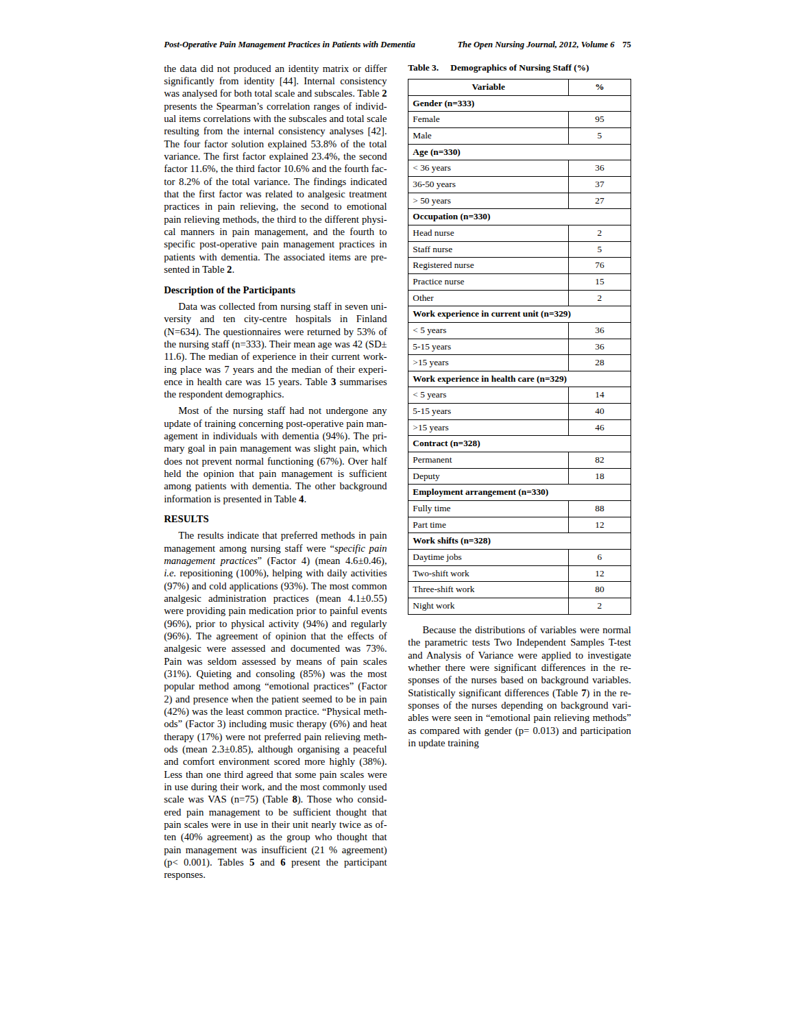Post-Operative Pain Management Practices in Patients with Dementia
The Open Nursing Journal, 2012, Volume 675
the data did not produced an identity matrix or differ significantly from identity [44]. Internal consistency was analysed for both total scale and subscales. Table 2 presents the Spearman’s correlation ranges of individual items correlations with the subscales and total scale resulting from the internal consistency analyses [42]. The four factor solution explained 53.8% of the total variance. The first factor explained 23.4%, the second factor 11.6%, the third factor 10.6% and the fourth factor 8.2% of the total variance. The findings indicated that the first factor was related to analgesic treatment practices in pain relieving, the second to emotional pain relieving methods, the third to the different physical manners in pain management, and the fourth to specific post-operative pain management practices in patients with dementia. The associated items are presented in Table 2.
Description of the Participants
Data was collected from nursing staff in seven university and ten city-centre hospitals in Finland (N=634). The questionnaires were returned by 53% of the nursing staff (n=333). Their mean age was 42 (SD± 11.6). The median of experience in their current working place was 7 years and the median of their experience in health care was 15 years. Table 3 summarises the respondent demographics.
Most of the nursing staff had not undergone any update of training concerning post-operative pain management in individuals with dementia (94%). The primary goal in pain management was slight pain, which does not prevent normal functioning (67%). Over half held the opinion that pain management is sufficient among patients with dementia. The other background information is presented in Table 4.
RESULTS
The results indicate that preferred methods in pain management among nursing staff were “specific pain management practices” (Factor 4) (mean 4.6±0.46), i.e. repositioning (100%), helping with daily activities (97%) and cold applications (93%). The most common analgesic administration practices (mean 4.1±0.55) were providing pain medication prior to painful events (96%), prior to physical activity (94%) and regularly (96%). The agreement of opinion that the effects of analgesic were assessed and documented was 73%. Pain was seldom assessed by means of pain scales (31%). Quieting and consoling (85%) was the most popular method among “emotional practices” (Factor 2) and presence when the patient seemed to be in pain (42%) was the least common practice. “Physical methods” (Factor 3) including music therapy (6%) and heat therapy (17%) were not preferred pain relieving methods (mean 2.3±0.85), although organising a peaceful and comfort environment scored more highly (38%). Less than one third agreed that some pain scales were in use during their work, and the most commonly used scale was VAS (n=75) (Table 8). Those who considered pain management to be sufficient thought that pain scales were in use in their unit nearly twice as often (40% agreement) as the group who thought that pain management was insufficient (21 % agreement) (p< 0.001). Tables 5 and 6 present the participant responses.
Table 3. Demographics of Nursing Staff (%)
| Variable | % |
| --- | --- |
| Gender (n=333) |
| Female | 95 |
| Male | 5 |
| Age (n=330) |
| < 36 years | 36 |
| 36-50 years | 37 |
| > 50 years | 27 |
| Occupation (n=330) |
| Head nurse | 2 |
| Staff nurse | 5 |
| Registered nurse | 76 |
| Practice nurse | 15 |
| Other | 2 |
| Work experience in current unit (n=329) |
| < 5 years | 36 |
| 5-15 years | 36 |
| >15 years | 28 |
| Work experience in health care (n=329) |
| < 5 years | 14 |
| 5-15 years | 40 |
| >15 years | 46 |
| Contract (n=328) |
| Permanent | 82 |
| Deputy | 18 |
| Employment arrangement (n=330) |
| Fully time | 88 |
| Part time | 12 |
| Work shifts (n=328) |
| Daytime jobs | 6 |
| Two-shift work | 12 |
| Three-shift work | 80 |
| Night work | 2 |
Because the distributions of variables were normal the parametric tests Two Independent Samples T-test and Analysis of Variance were applied to investigate whether there were significant differences in the responses of the nurses based on background variables. Statistically significant differences (Table 7) in the responses of the nurses depending on background variables were seen in “emotional pain relieving methods” as compared with gender (p= 0.013) and participation in update training